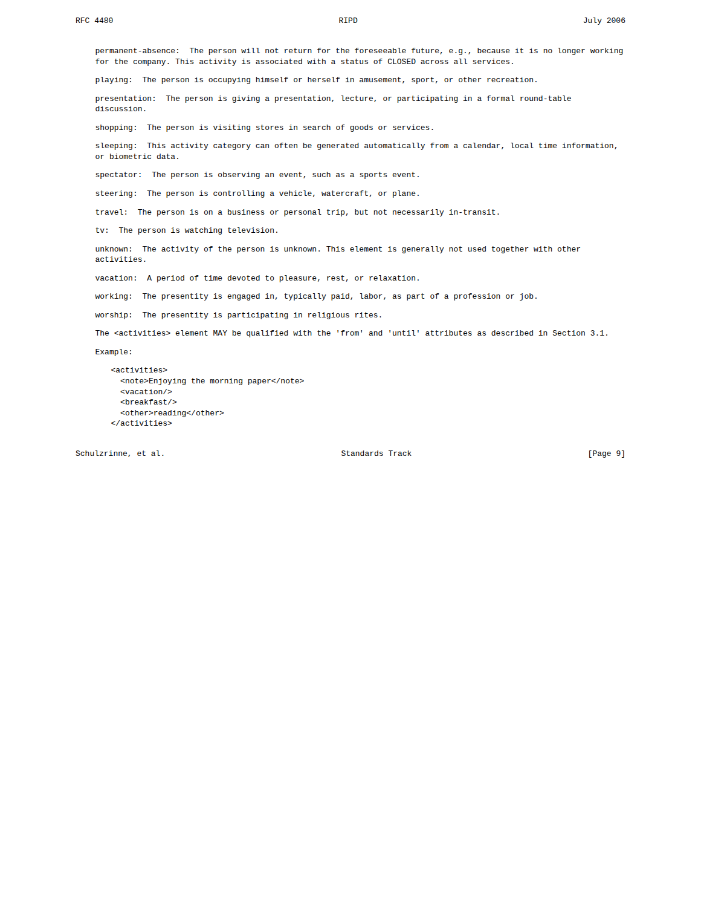RFC 4480 RIPD July 2006
permanent-absence:
The person will not return for the foreseeable future, e.g., because it is no longer working for the company. This activity is associated with a status of CLOSED across all services.
playing:
The person is occupying himself or herself in amusement, sport, or other recreation.
presentation:
The person is giving a presentation, lecture, or participating in a formal round-table discussion.
shopping:
The person is visiting stores in search of goods or services.
sleeping:
This activity category can often be generated automatically from a calendar, local time information, or biometric data.
spectator:
The person is observing an event, such as a sports event.
steering:
The person is controlling a vehicle, watercraft, or plane.
travel:
The person is on a business or personal trip, but not necessarily in-transit.
tv:
The person is watching television.
unknown:
The activity of the person is unknown. This element is generally not used together with other activities.
vacation:
A period of time devoted to pleasure, rest, or relaxation.
working:
The presentity is engaged in, typically paid, labor, as part of a profession or job.
worship:
The presentity is participating in religious rites.
The <activities> element MAY be qualified with the 'from' and 'until' attributes as described in Section 3.1.
Example:
<activities> <note>Enjoying the morning paper</note> <vacation/> <breakfast/> <other>reading</other> </activities>
Schulzrinne, et al. Standards Track [Page 9]